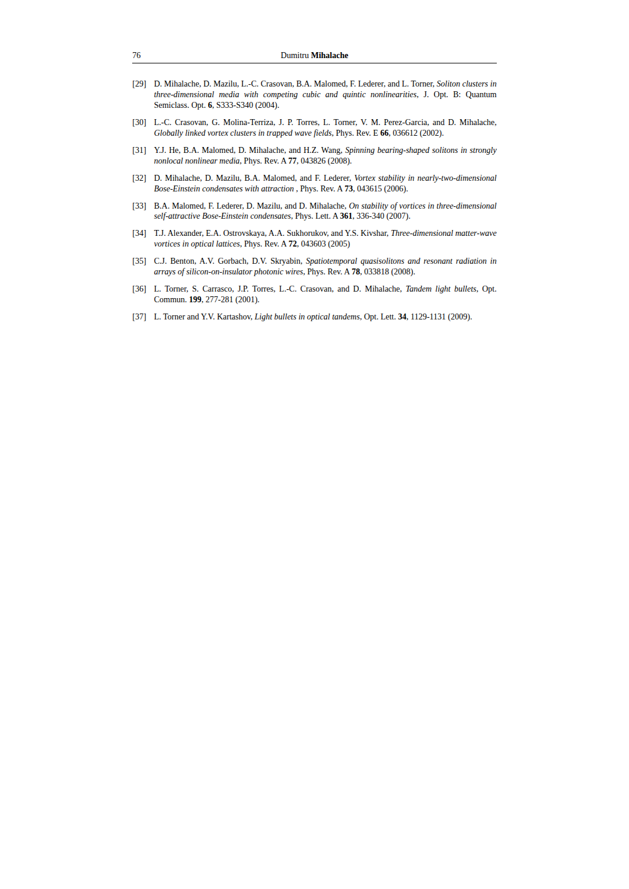76 Dumitru Mihalache
[29] D. Mihalache, D. Mazilu, L.-C. Crasovan, B.A. Malomed, F. Lederer, and L. Torner, Soliton clusters in three-dimensional media with competing cubic and quintic nonlinearities, J. Opt. B: Quantum Semiclass. Opt. 6, S333-S340 (2004).
[30] L.-C. Crasovan, G. Molina-Terriza, J. P. Torres, L. Torner, V. M. Perez-Garcia, and D. Mihalache, Globally linked vortex clusters in trapped wave fields, Phys. Rev. E 66, 036612 (2002).
[31] Y.J. He, B.A. Malomed, D. Mihalache, and H.Z. Wang, Spinning bearing-shaped solitons in strongly nonlocal nonlinear media, Phys. Rev. A 77, 043826 (2008).
[32] D. Mihalache, D. Mazilu, B.A. Malomed, and F. Lederer, Vortex stability in nearly-two-dimensional Bose-Einstein condensates with attraction , Phys. Rev. A 73, 043615 (2006).
[33] B.A. Malomed, F. Lederer, D. Mazilu, and D. Mihalache, On stability of vortices in three-dimensional self-attractive Bose-Einstein condensates, Phys. Lett. A 361, 336-340 (2007).
[34] T.J. Alexander, E.A. Ostrovskaya, A.A. Sukhorukov, and Y.S. Kivshar, Three-dimensional matter-wave vortices in optical lattices, Phys. Rev. A 72, 043603 (2005)
[35] C.J. Benton, A.V. Gorbach, D.V. Skryabin, Spatiotemporal quasisolitons and resonant radiation in arrays of silicon-on-insulator photonic wires, Phys. Rev. A 78, 033818 (2008).
[36] L. Torner, S. Carrasco, J.P. Torres, L.-C. Crasovan, and D. Mihalache, Tandem light bullets, Opt. Commun. 199, 277-281 (2001).
[37] L. Torner and Y.V. Kartashov, Light bullets in optical tandems, Opt. Lett. 34, 1129-1131 (2009).